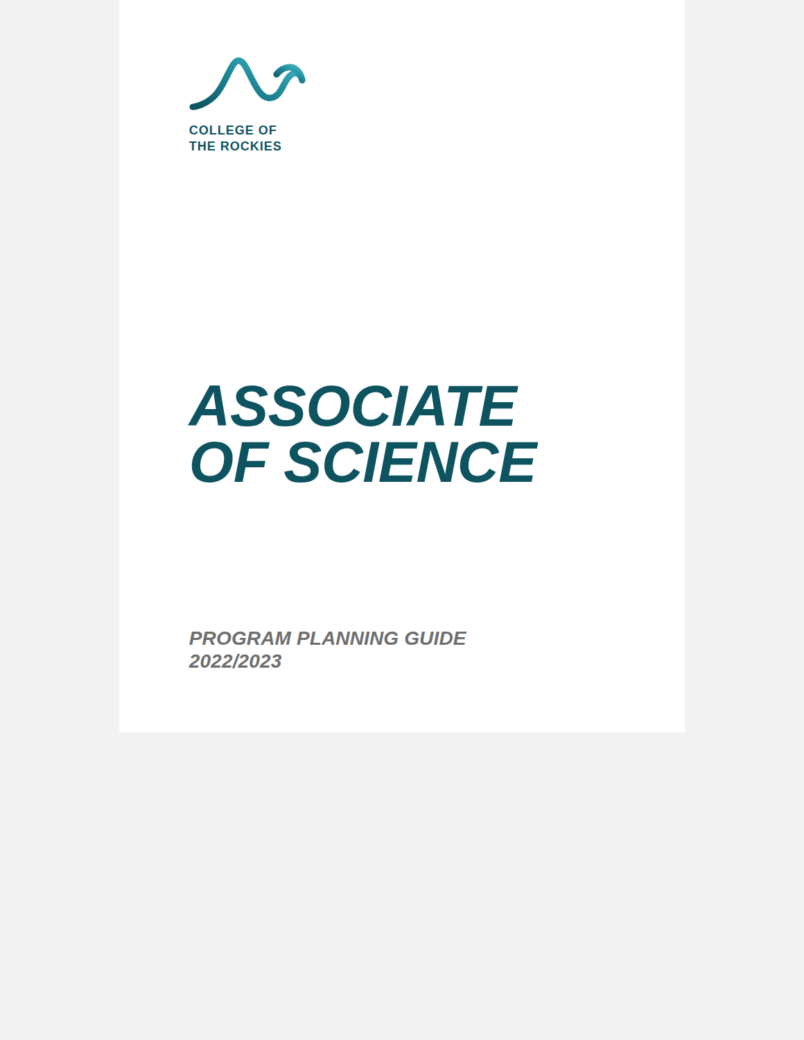College of
the Rockies
Associate of Science
Program Planning Guide 2022/2023